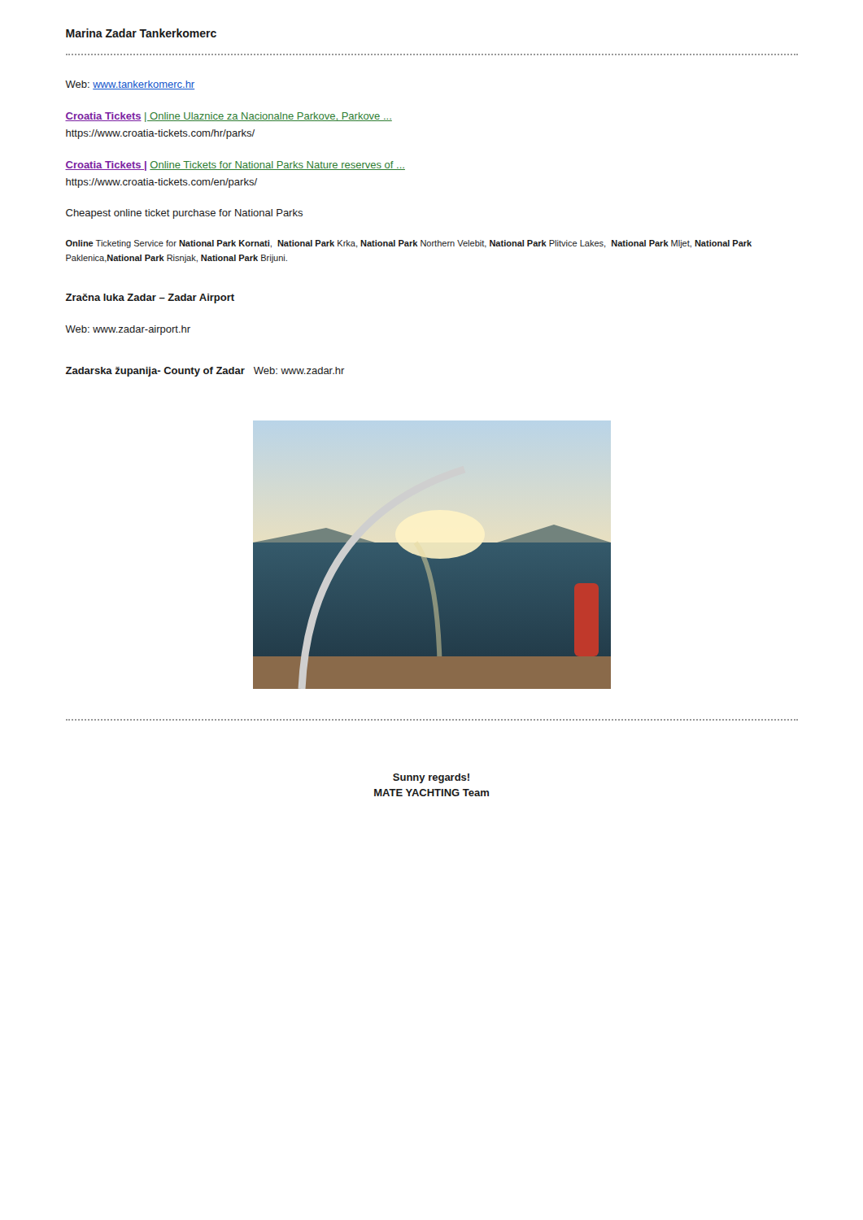Marina Zadar Tankerkomerc
Web: www.tankerkomerc.hr
Croatia Tickets | Online Ulaznice za Nacionalne Parkove, Parkove ...
https://www.croatia-tickets.com/hr/parks/
Croatia Tickets | Online Tickets for National Parks Nature reserves of ...
https://www.croatia-tickets.com/en/parks/
Cheapest online ticket purchase for National Parks
Online Ticketing Service for National Park Kornati, National Park Krka, National Park Northern Velebit, National Park Plitvice Lakes, National Park Mljet, National Park Paklenica,National Park Risnjak, National Park Brijuni.
Zračna luka Zadar – Zadar Airport
Web: www.zadar-airport.hr
Zadarska županija- County of Zadar Web: www.zadar.hr
Sunny regards!
MATE YACHTING Team